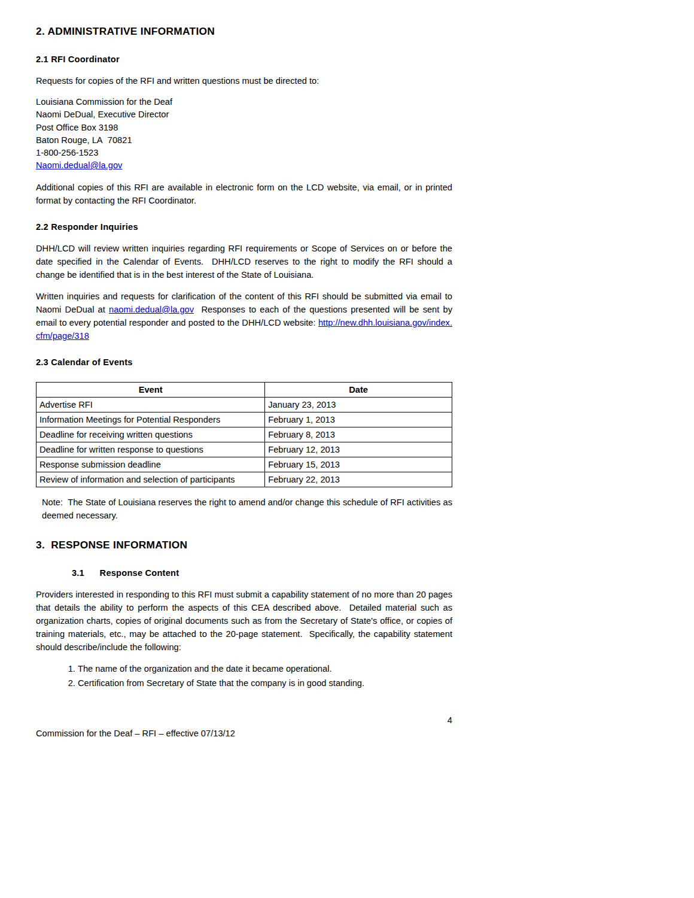2. ADMINISTRATIVE INFORMATION
2.1 RFI Coordinator
Requests for copies of the RFI and written questions must be directed to:
Louisiana Commission for the Deaf
Naomi DeDual, Executive Director
Post Office Box 3198
Baton Rouge, LA 70821
1-800-256-1523
Naomi.dedual@la.gov
Additional copies of this RFI are available in electronic form on the LCD website, via email, or in printed format by contacting the RFI Coordinator.
2.2 Responder Inquiries
DHH/LCD will review written inquiries regarding RFI requirements or Scope of Services on or before the date specified in the Calendar of Events. DHH/LCD reserves to the right to modify the RFI should a change be identified that is in the best interest of the State of Louisiana.
Written inquiries and requests for clarification of the content of this RFI should be submitted via email to Naomi DeDual at naomi.dedual@la.gov Responses to each of the questions presented will be sent by email to every potential responder and posted to the DHH/LCD website: http://new.dhh.louisiana.gov/index.cfm/page/318
2.3 Calendar of Events
| Event | Date |
| --- | --- |
| Advertise RFI | January 23, 2013 |
| Information Meetings for Potential Responders | February 1, 2013 |
| Deadline for receiving written questions | February 8, 2013 |
| Deadline for written response to questions | February 12, 2013 |
| Response submission deadline | February 15, 2013 |
| Review of information and selection of participants | February 22, 2013 |
Note: The State of Louisiana reserves the right to amend and/or change this schedule of RFI activities as deemed necessary.
3. RESPONSE INFORMATION
3.1 Response Content
Providers interested in responding to this RFI must submit a capability statement of no more than 20 pages that details the ability to perform the aspects of this CEA described above. Detailed material such as organization charts, copies of original documents such as from the Secretary of State's office, or copies of training materials, etc., may be attached to the 20-page statement. Specifically, the capability statement should describe/include the following:
The name of the organization and the date it became operational.
Certification from Secretary of State that the company is in good standing.
4
Commission for the Deaf – RFI – effective 07/13/12